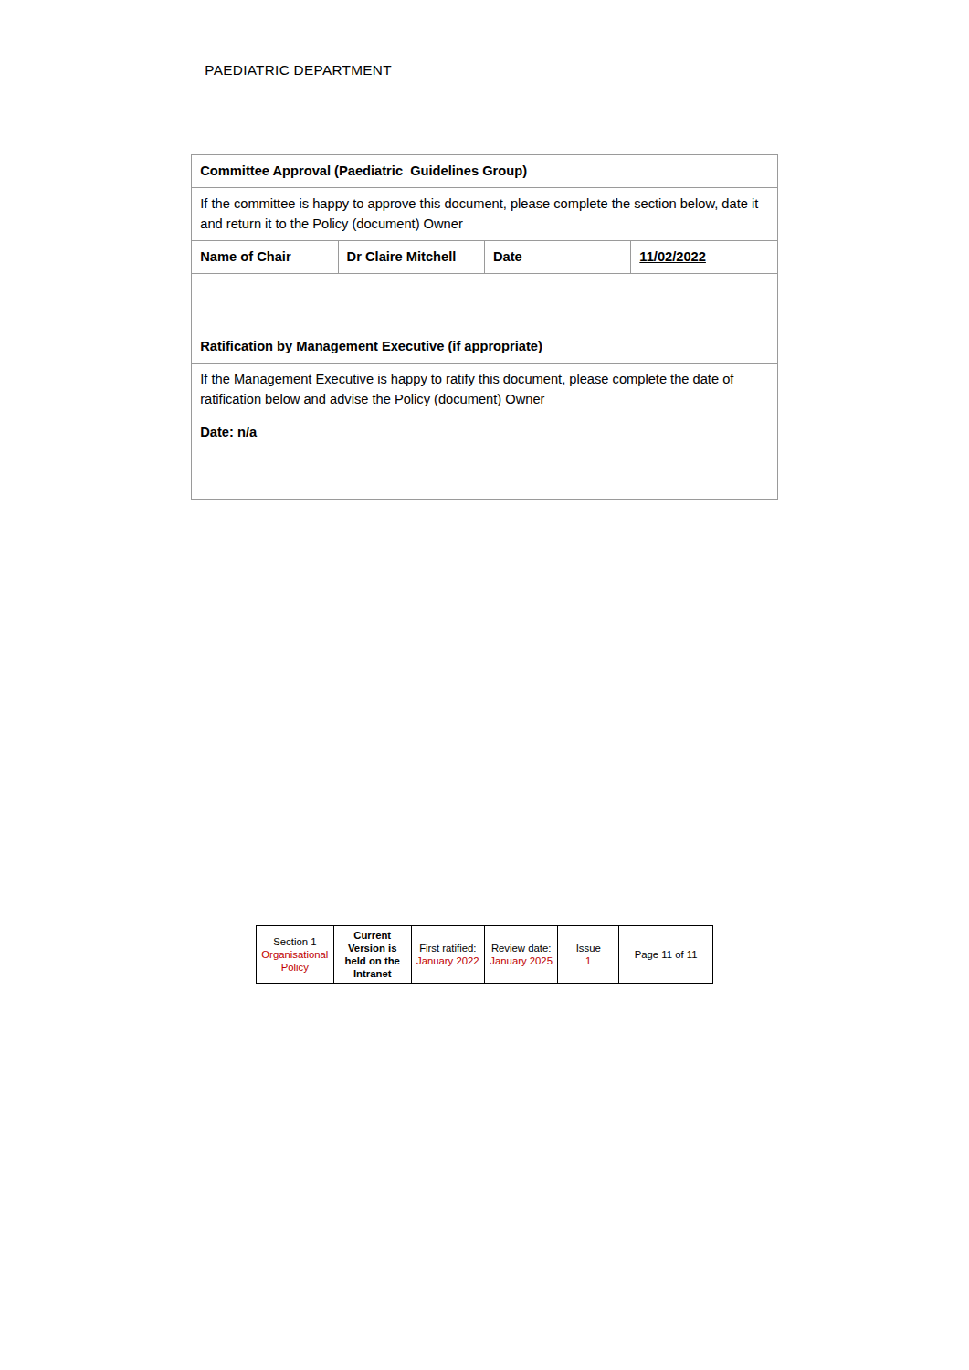PAEDIATRIC DEPARTMENT
| Committee Approval (Paediatric Guidelines Group) |
| If the committee is happy to approve this document, please complete the section below, date it and return it to the Policy (document) Owner |
| Name of Chair | Dr Claire Mitchell | Date | 11/02/2022 |
| Ratification by Management Executive (if appropriate) |
| If the Management Executive is happy to ratify this document, please complete the date of ratification below and advise the Policy (document) Owner |
| Date: n/a |
| Section 1 Organisational Policy | Current Version is held on the Intranet | First ratified: January 2022 | Review date: January 2025 | Issue 1 | Page 11 of 11 |